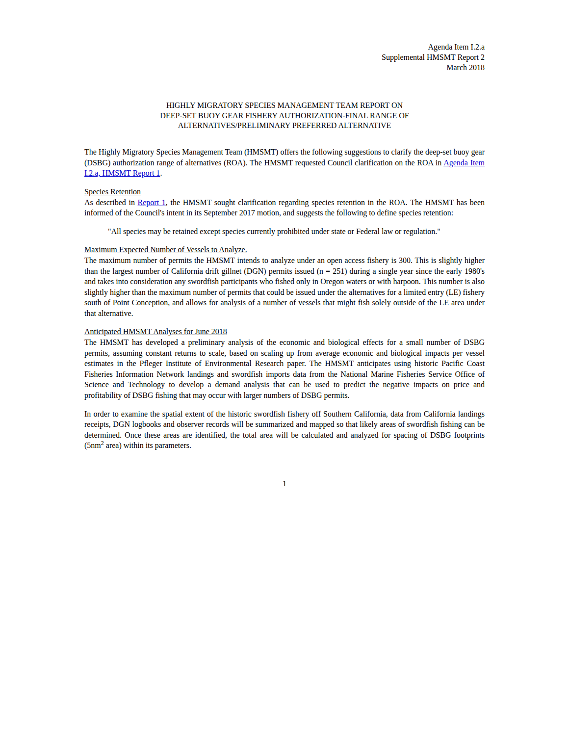Agenda Item I.2.a
Supplemental HMSMT Report 2
March 2018
HIGHLY MIGRATORY SPECIES MANAGEMENT TEAM REPORT ON
DEEP-SET BUOY GEAR FISHERY AUTHORIZATION-FINAL RANGE OF
ALTERNATIVES/PRELIMINARY PREFERRED ALTERNATIVE
The Highly Migratory Species Management Team (HMSMT) offers the following suggestions to clarify the deep-set buoy gear (DSBG) authorization range of alternatives (ROA). The HMSMT requested Council clarification on the ROA in Agenda Item I.2.a, HMSMT Report 1.
Species Retention
As described in Report 1, the HMSMT sought clarification regarding species retention in the ROA. The HMSMT has been informed of the Council's intent in its September 2017 motion, and suggests the following to define species retention:
"All species may be retained except species currently prohibited under state or Federal law or regulation."
Maximum Expected Number of Vessels to Analyze.
The maximum number of permits the HMSMT intends to analyze under an open access fishery is 300. This is slightly higher than the largest number of California drift gillnet (DGN) permits issued (n = 251) during a single year since the early 1980's and takes into consideration any swordfish participants who fished only in Oregon waters or with harpoon. This number is also slightly higher than the maximum number of permits that could be issued under the alternatives for a limited entry (LE) fishery south of Point Conception, and allows for analysis of a number of vessels that might fish solely outside of the LE area under that alternative.
Anticipated HMSMT Analyses for June 2018
The HMSMT has developed a preliminary analysis of the economic and biological effects for a small number of DSBG permits, assuming constant returns to scale, based on scaling up from average economic and biological impacts per vessel estimates in the Pfleger Institute of Environmental Research paper. The HMSMT anticipates using historic Pacific Coast Fisheries Information Network landings and swordfish imports data from the National Marine Fisheries Service Office of Science and Technology to develop a demand analysis that can be used to predict the negative impacts on price and profitability of DSBG fishing that may occur with larger numbers of DSBG permits.
In order to examine the spatial extent of the historic swordfish fishery off Southern California, data from California landings receipts, DGN logbooks and observer records will be summarized and mapped so that likely areas of swordfish fishing can be determined. Once these areas are identified, the total area will be calculated and analyzed for spacing of DSBG footprints (5nm2 area) within its parameters.
1